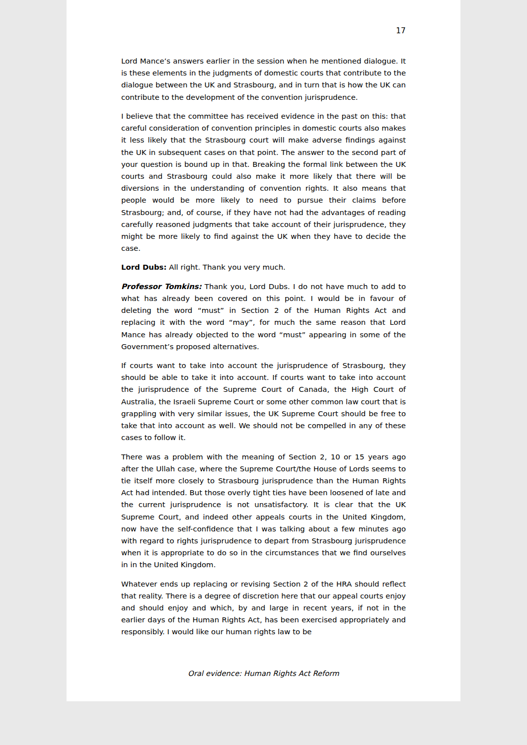17
Lord Mance’s answers earlier in the session when he mentioned dialogue. It is these elements in the judgments of domestic courts that contribute to the dialogue between the UK and Strasbourg, and in turn that is how the UK can contribute to the development of the convention jurisprudence.
I believe that the committee has received evidence in the past on this: that careful consideration of convention principles in domestic courts also makes it less likely that the Strasbourg court will make adverse findings against the UK in subsequent cases on that point. The answer to the second part of your question is bound up in that. Breaking the formal link between the UK courts and Strasbourg could also make it more likely that there will be diversions in the understanding of convention rights. It also means that people would be more likely to need to pursue their claims before Strasbourg; and, of course, if they have not had the advantages of reading carefully reasoned judgments that take account of their jurisprudence, they might be more likely to find against the UK when they have to decide the case.
Lord Dubs: All right. Thank you very much.
Professor Tomkins: Thank you, Lord Dubs. I do not have much to add to what has already been covered on this point. I would be in favour of deleting the word “must” in Section 2 of the Human Rights Act and replacing it with the word “may”, for much the same reason that Lord Mance has already objected to the word “must” appearing in some of the Government’s proposed alternatives.
If courts want to take into account the jurisprudence of Strasbourg, they should be able to take it into account. If courts want to take into account the jurisprudence of the Supreme Court of Canada, the High Court of Australia, the Israeli Supreme Court or some other common law court that is grappling with very similar issues, the UK Supreme Court should be free to take that into account as well. We should not be compelled in any of these cases to follow it.
There was a problem with the meaning of Section 2, 10 or 15 years ago after the Ullah case, where the Supreme Court/the House of Lords seems to tie itself more closely to Strasbourg jurisprudence than the Human Rights Act had intended. But those overly tight ties have been loosened of late and the current jurisprudence is not unsatisfactory. It is clear that the UK Supreme Court, and indeed other appeals courts in the United Kingdom, now have the self-confidence that I was talking about a few minutes ago with regard to rights jurisprudence to depart from Strasbourg jurisprudence when it is appropriate to do so in the circumstances that we find ourselves in in the United Kingdom.
Whatever ends up replacing or revising Section 2 of the HRA should reflect that reality. There is a degree of discretion here that our appeal courts enjoy and should enjoy and which, by and large in recent years, if not in the earlier days of the Human Rights Act, has been exercised appropriately and responsibly. I would like our human rights law to be
Oral evidence: Human Rights Act Reform